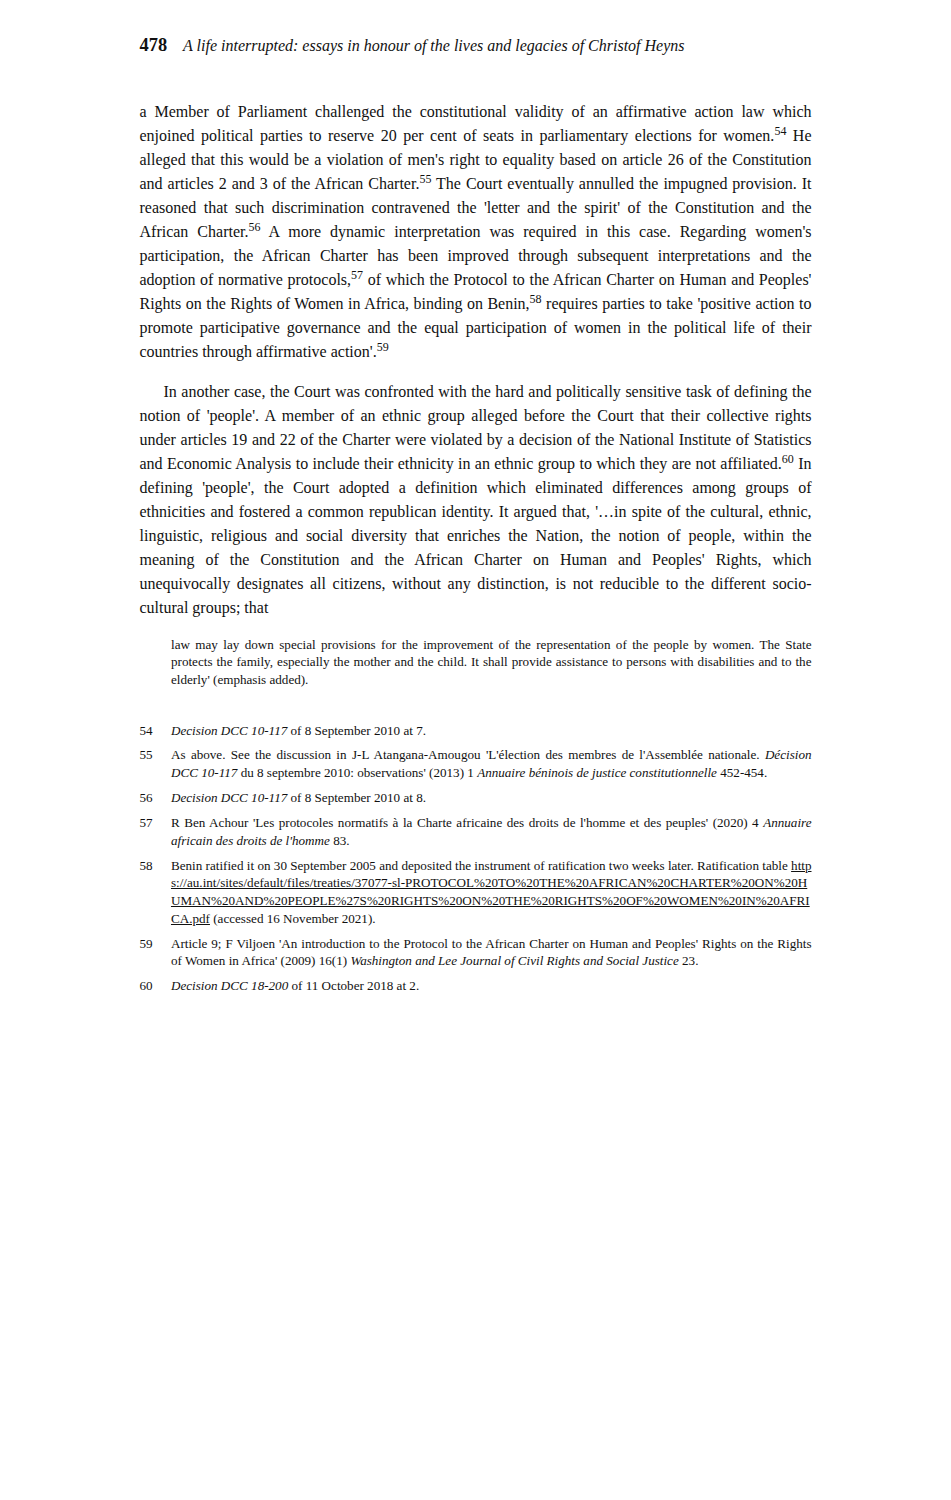478 A life interrupted: essays in honour of the lives and legacies of Christof Heyns
a Member of Parliament challenged the constitutional validity of an affirmative action law which enjoined political parties to reserve 20 per cent of seats in parliamentary elections for women.54 He alleged that this would be a violation of men's right to equality based on article 26 of the Constitution and articles 2 and 3 of the African Charter.55 The Court eventually annulled the impugned provision. It reasoned that such discrimination contravened the 'letter and the spirit' of the Constitution and the African Charter.56 A more dynamic interpretation was required in this case. Regarding women's participation, the African Charter has been improved through subsequent interpretations and the adoption of normative protocols,57 of which the Protocol to the African Charter on Human and Peoples' Rights on the Rights of Women in Africa, binding on Benin,58 requires parties to take 'positive action to promote participative governance and the equal participation of women in the political life of their countries through affirmative action'.59
In another case, the Court was confronted with the hard and politically sensitive task of defining the notion of 'people'. A member of an ethnic group alleged before the Court that their collective rights under articles 19 and 22 of the Charter were violated by a decision of the National Institute of Statistics and Economic Analysis to include their ethnicity in an ethnic group to which they are not affiliated.60 In defining 'people', the Court adopted a definition which eliminated differences among groups of ethnicities and fostered a common republican identity. It argued that, '…in spite of the cultural, ethnic, linguistic, religious and social diversity that enriches the Nation, the notion of people, within the meaning of the Constitution and the African Charter on Human and Peoples' Rights, which unequivocally designates all citizens, without any distinction, is not reducible to the different socio-cultural groups; that
law may lay down special provisions for the improvement of the representation of the people by women. The State protects the family, especially the mother and the child. It shall provide assistance to persons with disabilities and to the elderly' (emphasis added).
54 Decision DCC 10-117 of 8 September 2010 at 7.
55 As above. See the discussion in J-L Atangana-Amougou 'L'élection des membres de l'Assemblée nationale. Décision DCC 10-117 du 8 septembre 2010: observations' (2013) 1 Annuaire béninois de justice constitutionnelle 452-454.
56 Decision DCC 10-117 of 8 September 2010 at 8.
57 R Ben Achour 'Les protocoles normatifs à la Charte africaine des droits de l'homme et des peuples' (2020) 4 Annuaire africain des droits de l'homme 83.
58 Benin ratified it on 30 September 2005 and deposited the instrument of ratification two weeks later. Ratification table https://au.int/sites/default/files/treaties/37077-sl-PROTOCOL%20TO%20THE%20AFRICAN%20CHARTER%20ON%20HUMAN%20AND%20PEOPLE%27S%20RIGHTS%20ON%20THE%20RIGHTS%20OF%20WOMEN%20IN%20AFRICA.pdf (accessed 16 November 2021).
59 Article 9; F Viljoen 'An introduction to the Protocol to the African Charter on Human and Peoples' Rights on the Rights of Women in Africa' (2009) 16(1) Washington and Lee Journal of Civil Rights and Social Justice 23.
60 Decision DCC 18-200 of 11 October 2018 at 2.